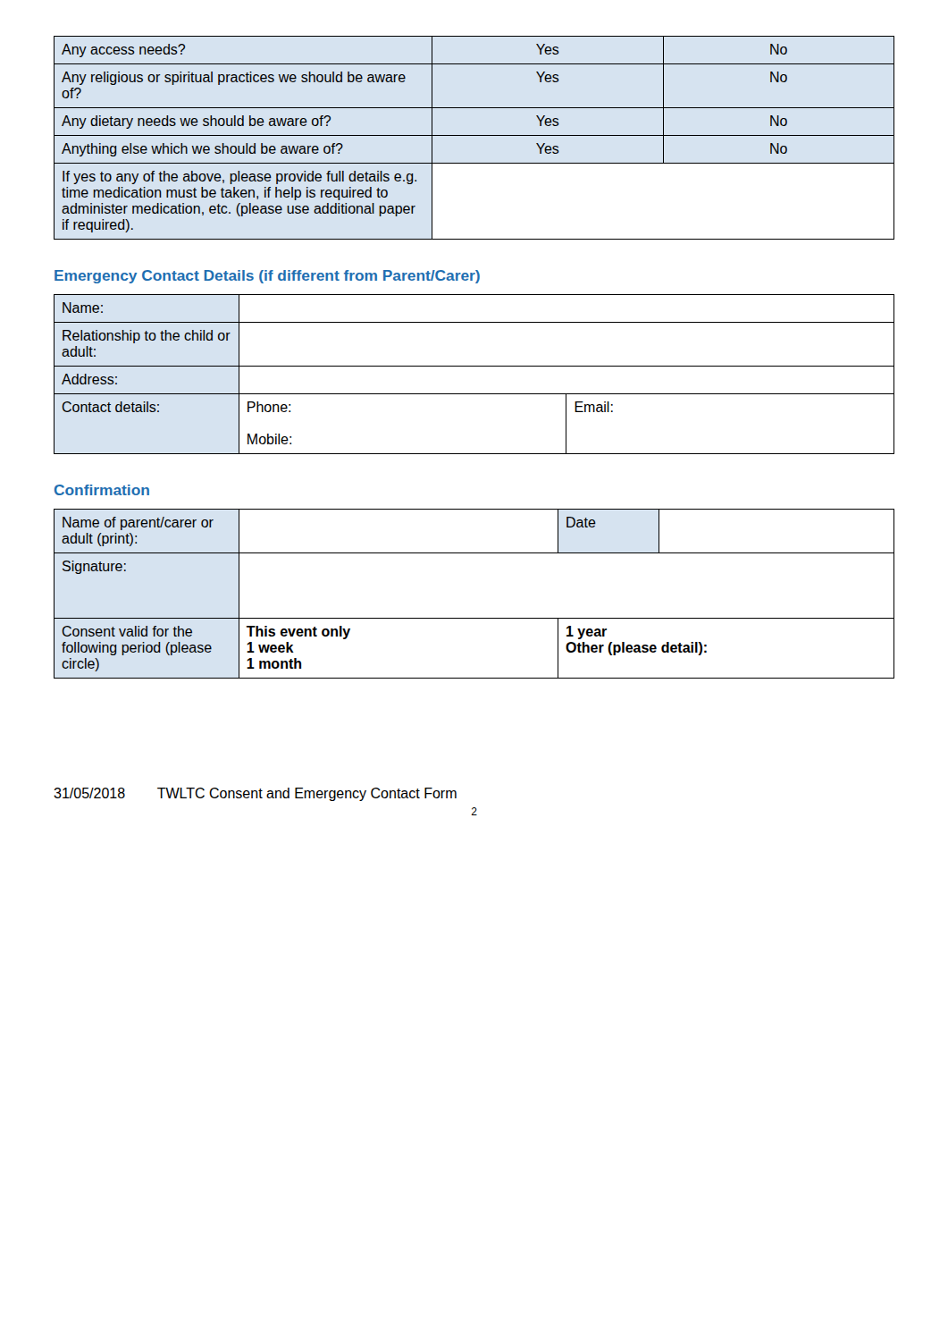| Any access needs? | Yes | No |
| Any religious or spiritual practices we should be aware of? | Yes | No |
| Any dietary needs we should be aware of? | Yes | No |
| Anything else which we should be aware of? | Yes | No |
| If yes to any of the above, please provide full details e.g. time medication must be taken, if help is required to administer medication, etc. (please use additional paper if required). | |
Emergency Contact Details (if different from Parent/Carer)
| Name: | |
| Relationship to the child or adult: | |
| Address: | |
| Contact details: | Phone: Mobile: | Email: |
Confirmation
| Name of parent/carer or adult (print): | | Date | |
| Signature: | |
| Consent valid for the following period (please circle) | This event only 1 week 1 month | 1 year Other (please detail): |
31/05/2018 TWLTC Consent and Emergency Contact Form
2